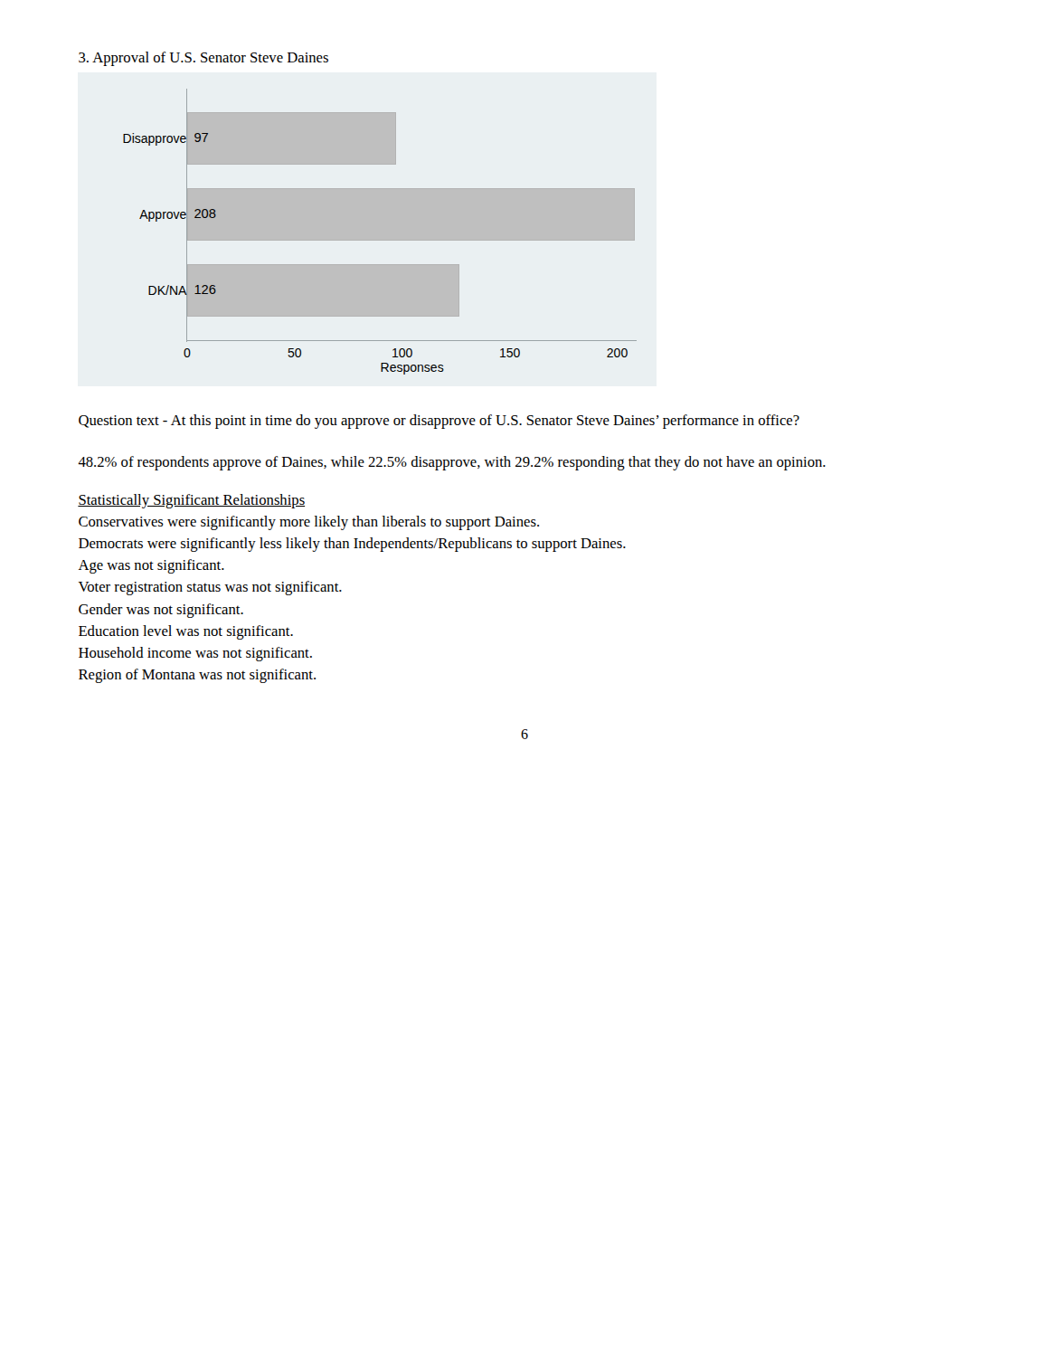3. Approval of U.S. Senator Steve Daines
| Disapprove | 97 |
| Approve | 208 |
| DK/NA | 126 |
| | 0 50 100 150 200 Responses |
Question text - At this point in time do you approve or disapprove of U.S. Senator Steve Daines’ performance in office?
48.2% of respondents approve of Daines, while 22.5% disapprove, with 29.2% responding that they do not have an opinion.
Statistically Significant Relationships
Conservatives were significantly more likely than liberals to support Daines.
Democrats were significantly less likely than Independents/Republicans to support Daines.
Age was not significant.
Voter registration status was not significant.
Gender was not significant.
Education level was not significant.
Household income was not significant.
Region of Montana was not significant.
6